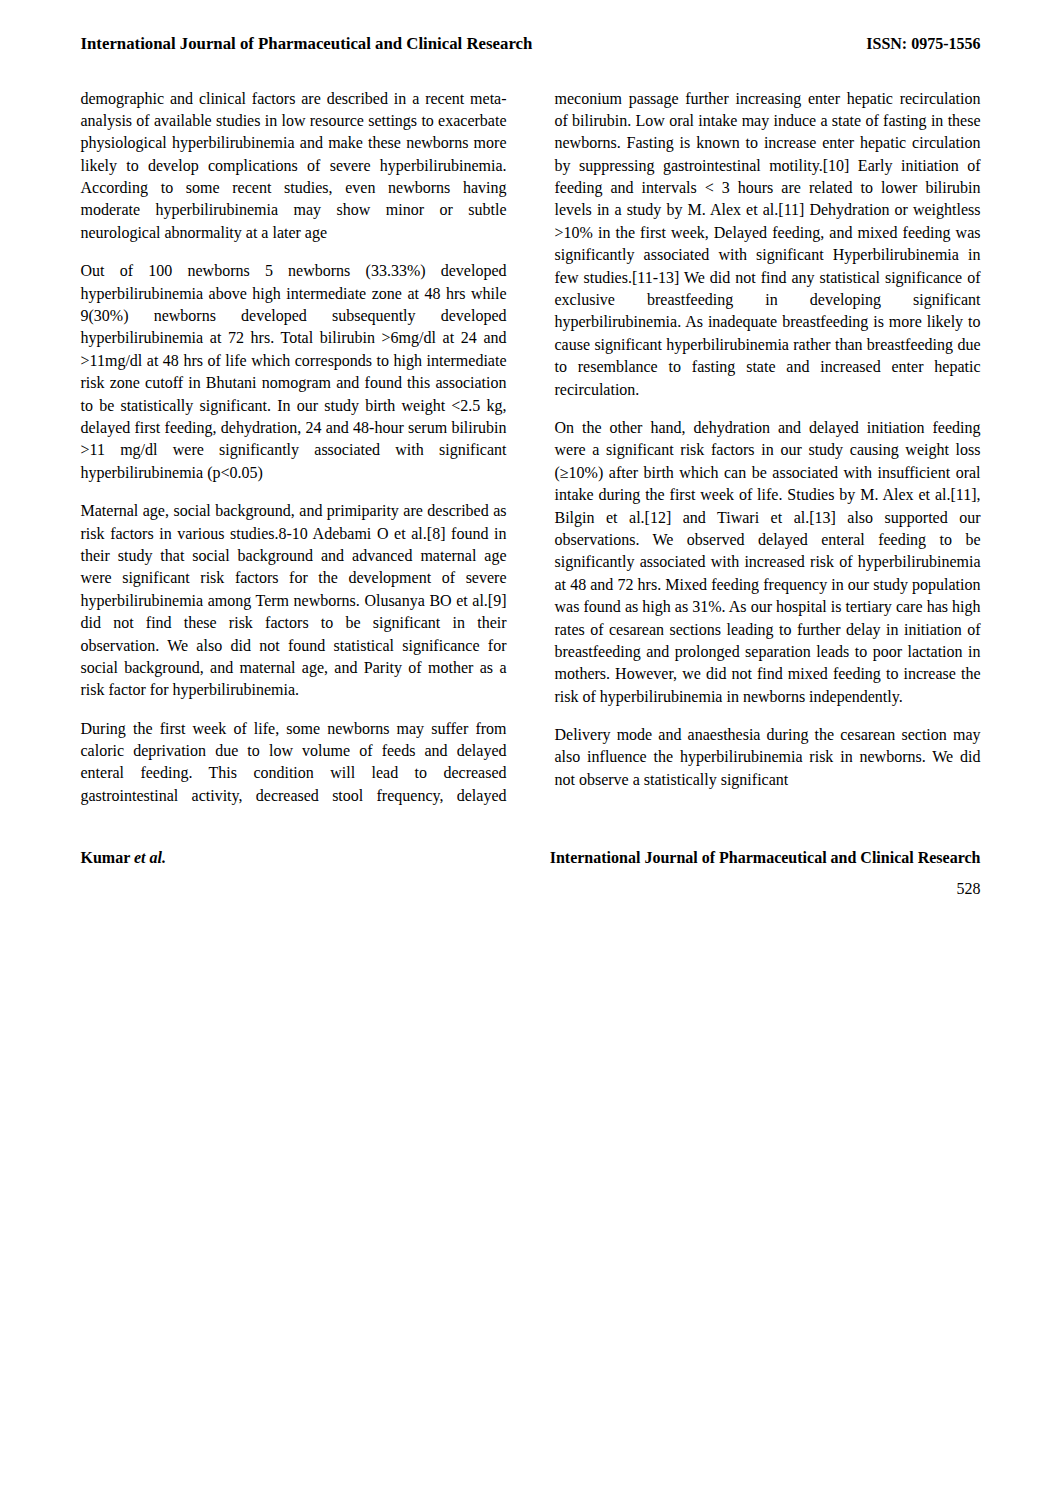International Journal of Pharmaceutical and Clinical Research ISSN: 0975-1556
demographic and clinical factors are described in a recent meta-analysis of available studies in low resource settings to exacerbate physiological hyperbilirubinemia and make these newborns more likely to develop complications of severe hyperbilirubinemia. According to some recent studies, even newborns having moderate hyperbilirubinemia may show minor or subtle neurological abnormality at a later age
Out of 100 newborns 5 newborns (33.33%) developed hyperbilirubinemia above high intermediate zone at 48 hrs while 9(30%) newborns developed subsequently developed hyperbilirubinemia at 72 hrs. Total bilirubin >6mg/dl at 24 and >11mg/dl at 48 hrs of life which corresponds to high intermediate risk zone cutoff in Bhutani nomogram and found this association to be statistically significant. In our study birth weight <2.5 kg, delayed first feeding, dehydration, 24 and 48-hour serum bilirubin >11 mg/dl were significantly associated with significant hyperbilirubinemia (p<0.05)
Maternal age, social background, and primiparity are described as risk factors in various studies.8-10 Adebami O et al.[8] found in their study that social background and advanced maternal age were significant risk factors for the development of severe hyperbilirubinemia among Term newborns. Olusanya BO et al.[9] did not find these risk factors to be significant in their observation. We also did not found statistical significance for social background, and maternal age, and Parity of mother as a risk factor for hyperbilirubinemia.
During the first week of life, some newborns may suffer from caloric deprivation due to low volume of feeds and delayed enteral feeding. This condition will lead to decreased gastrointestinal activity, decreased stool frequency, delayed meconium passage further increasing enter hepatic recirculation of bilirubin. Low oral intake may induce a state of fasting in these newborns. Fasting is known to increase enter hepatic circulation by suppressing gastrointestinal motility.[10] Early initiation of feeding and intervals < 3 hours are related to lower bilirubin levels in a study by M. Alex et al.[11] Dehydration or weightless >10% in the first week, Delayed feeding, and mixed feeding was significantly associated with significant Hyperbilirubinemia in few studies.[11-13] We did not find any statistical significance of exclusive breastfeeding in developing significant hyperbilirubinemia. As inadequate breastfeeding is more likely to cause significant hyperbilirubinemia rather than breastfeeding due to resemblance to fasting state and increased enter hepatic recirculation.
On the other hand, dehydration and delayed initiation feeding were a significant risk factors in our study causing weight loss (≥10%) after birth which can be associated with insufficient oral intake during the first week of life. Studies by M. Alex et al.[11], Bilgin et al.[12] and Tiwari et al.[13] also supported our observations. We observed delayed enteral feeding to be significantly associated with increased risk of hyperbilirubinemia at 48 and 72 hrs. Mixed feeding frequency in our study population was found as high as 31%. As our hospital is tertiary care has high rates of cesarean sections leading to further delay in initiation of breastfeeding and prolonged separation leads to poor lactation in mothers. However, we did not find mixed feeding to increase the risk of hyperbilirubinemia in newborns independently.
Delivery mode and anaesthesia during the cesarean section may also influence the hyperbilirubinemia risk in newborns. We did not observe a statistically significant
Kumar et al. International Journal of Pharmaceutical and Clinical Research
528